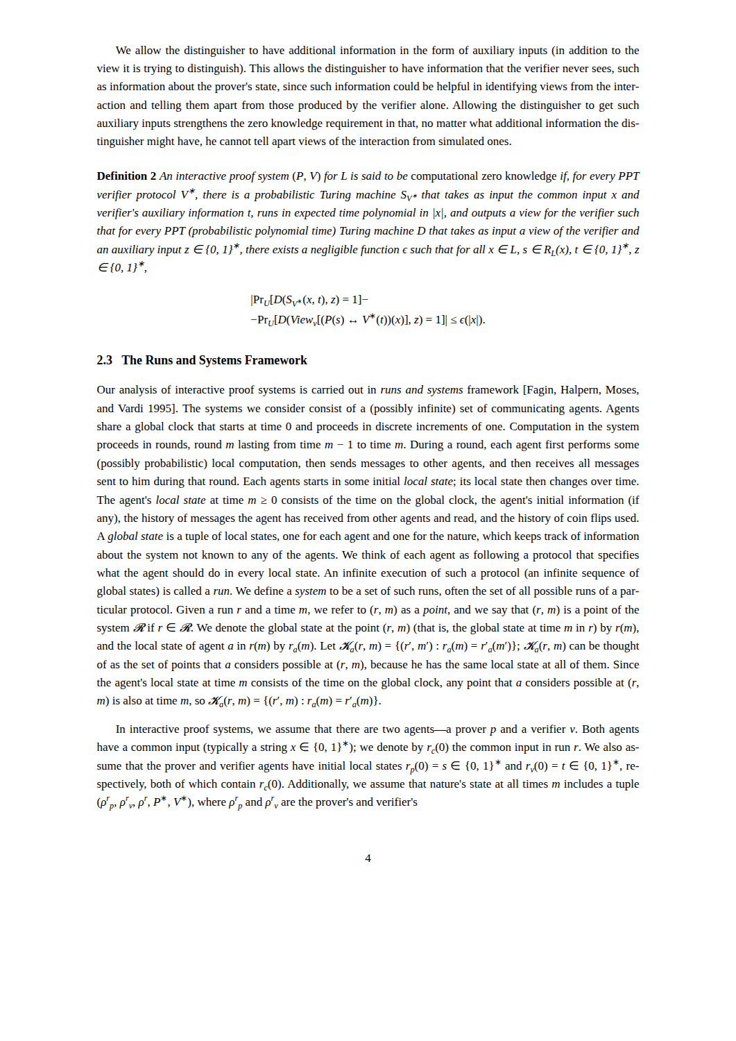We allow the distinguisher to have additional information in the form of auxiliary inputs (in addition to the view it is trying to distinguish). This allows the distinguisher to have information that the verifier never sees, such as information about the prover's state, since such information could be helpful in identifying views from the interaction and telling them apart from those produced by the verifier alone. Allowing the distinguisher to get such auxiliary inputs strengthens the zero knowledge requirement in that, no matter what additional information the distinguisher might have, he cannot tell apart views of the interaction from simulated ones.
Definition 2 An interactive proof system (P, V) for L is said to be computational zero knowledge if, for every PPT verifier protocol V∗, there is a probabilistic Turing machine SV∗ that takes as input the common input x and verifier's auxiliary information t, runs in expected time polynomial in |x|, and outputs a view for the verifier such that for every PPT (probabilistic polynomial time) Turing machine D that takes as input a view of the verifier and an auxiliary input z ∈ {0, 1}∗, there exists a negligible function ϵ such that for all x ∈ L, s ∈ RL(x), t ∈ {0, 1}∗, z ∈ {0, 1}∗,
|PrU[D(SV∗(x, t), z) = 1]−
−PrU[D(Viewv[(P(s) ↔ V∗(t))(x)], z) = 1]| ≤ ϵ(|x|).
2.3 The Runs and Systems Framework
Our analysis of interactive proof systems is carried out in runs and systems framework [Fagin, Halpern, Moses, and Vardi 1995]. The systems we consider consist of a (possibly infinite) set of communicating agents. Agents share a global clock that starts at time 0 and proceeds in discrete increments of one. Computation in the system proceeds in rounds, round m lasting from time m − 1 to time m. During a round, each agent first performs some (possibly probabilistic) local computation, then sends messages to other agents, and then receives all messages sent to him during that round. Each agents starts in some initial local state; its local state then changes over time. The agent's local state at time m ≥ 0 consists of the time on the global clock, the agent's initial information (if any), the history of messages the agent has received from other agents and read, and the history of coin flips used. A global state is a tuple of local states, one for each agent and one for the nature, which keeps track of information about the system not known to any of the agents. We think of each agent as following a protocol that specifies what the agent should do in every local state. An infinite execution of such a protocol (an infinite sequence of global states) is called a run. We define a system to be a set of such runs, often the set of all possible runs of a particular protocol. Given a run r and a time m, we refer to (r, m) as a point, and we say that (r, m) is a point of the system 𝓡 if r ∈ 𝓡. We denote the global state at the point (r, m) (that is, the global state at time m in r) by r(m), and the local state of agent a in r(m) by ra(m). Let 𝓚a(r, m) = {(r′, m′) : ra(m) = r′a(m′)}; 𝓚a(r, m) can be thought of as the set of points that a considers possible at (r, m), because he has the same local state at all of them. Since the agent's local state at time m consists of the time on the global clock, any point that a considers possible at (r, m) is also at time m, so 𝓚a(r, m) = {(r′, m) : ra(m) = r′a(m)}.
In interactive proof systems, we assume that there are two agents—a prover p and a verifier v. Both agents have a common input (typically a string x ∈ {0, 1}∗); we denote by rc(0) the common input in run r. We also assume that the prover and verifier agents have initial local states rp(0) = s ∈ {0, 1}∗ and rv(0) = t ∈ {0, 1}∗, respectively, both of which contain rc(0). Additionally, we assume that nature's state at all times m includes a tuple (ρrp, ρrv, ρr, P∗, V∗), where ρrp and ρrv are the prover's and verifier's
4